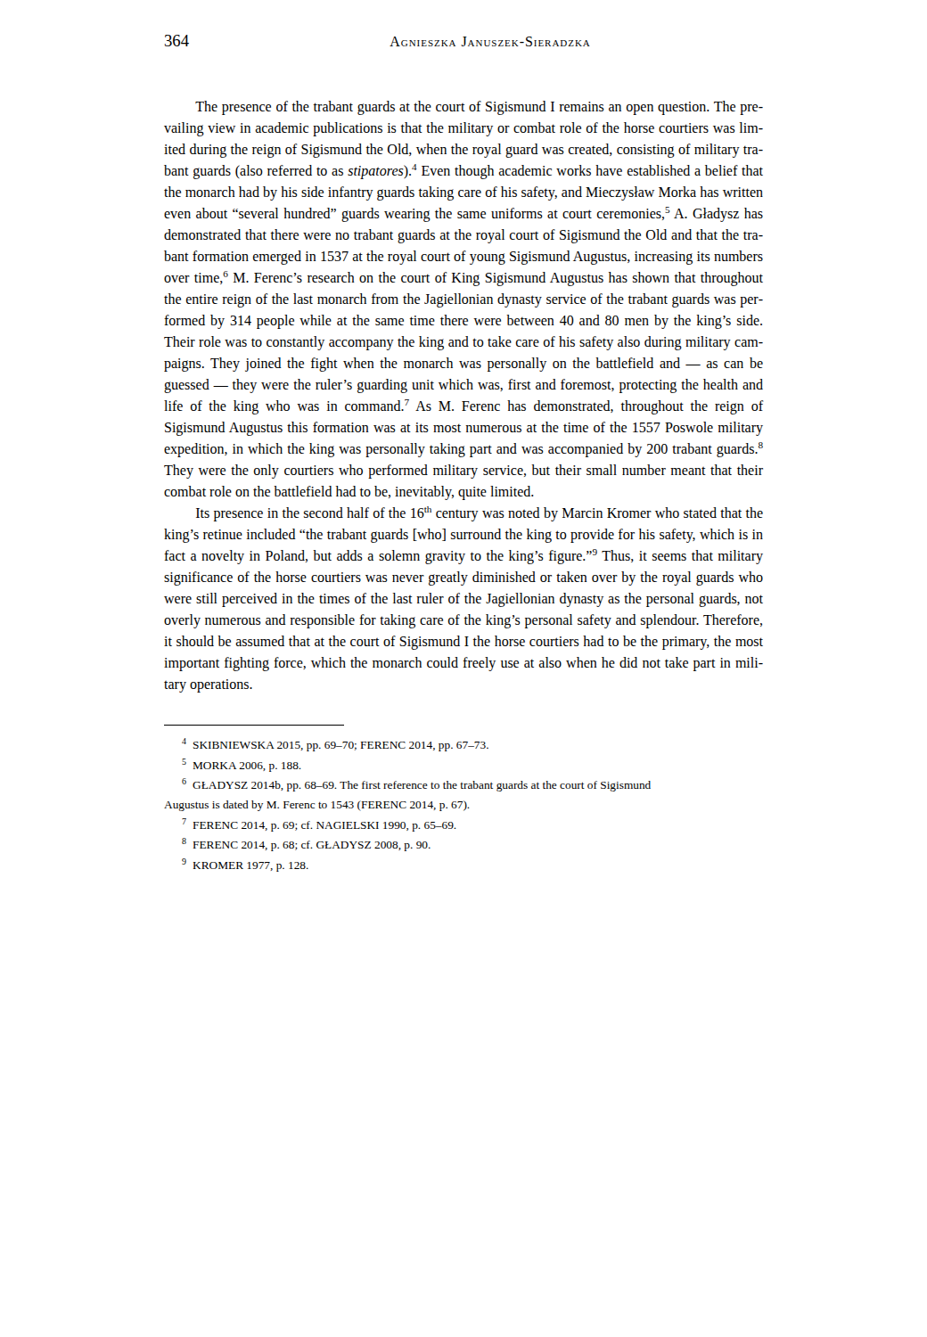364 Agnieszka Januszek-Sieradzka
The presence of the trabant guards at the court of Sigismund I remains an open question. The prevailing view in academic publications is that the military or combat role of the horse courtiers was limited during the reign of Sigismund the Old, when the royal guard was created, consisting of military trabant guards (also referred to as stipatores).4 Even though academic works have established a belief that the monarch had by his side infantry guards taking care of his safety, and Mieczysław Morka has written even about “several hundred” guards wearing the same uniforms at court ceremonies,5 A. Gładysz has demonstrated that there were no trabant guards at the royal court of Sigismund the Old and that the trabant formation emerged in 1537 at the royal court of young Sigismund Augustus, increasing its numbers over time,6 M. Ferenc’s research on the court of King Sigismund Augustus has shown that throughout the entire reign of the last monarch from the Jagiellonian dynasty service of the trabant guards was performed by 314 people while at the same time there were between 40 and 80 men by the king’s side. Their role was to constantly accompany the king and to take care of his safety also during military campaigns. They joined the fight when the monarch was personally on the battlefield and — as can be guessed — they were the ruler’s guarding unit which was, first and foremost, protecting the health and life of the king who was in command.7 As M. Ferenc has demonstrated, throughout the reign of Sigismund Augustus this formation was at its most numerous at the time of the 1557 Poswole military expedition, in which the king was personally taking part and was accompanied by 200 trabant guards.8 They were the only courtiers who performed military service, but their small number meant that their combat role on the battlefield had to be, inevitably, quite limited.
Its presence in the second half of the 16th century was noted by Marcin Kromer who stated that the king’s retinue included “the trabant guards [who] surround the king to provide for his safety, which is in fact a novelty in Poland, but adds a solemn gravity to the king’s figure.”9 Thus, it seems that military significance of the horse courtiers was never greatly diminished or taken over by the royal guards who were still perceived in the times of the last ruler of the Jagiellonian dynasty as the personal guards, not overly numerous and responsible for taking care of the king’s personal safety and splendour. Therefore, it should be assumed that at the court of Sigismund I the horse courtiers had to be the primary, the most important fighting force, which the monarch could freely use at also when he did not take part in military operations.
4 SKIBNIEWSKA 2015, pp. 69–70; FERENC 2014, pp. 67–73.
5 MORKA 2006, p. 188.
6 GŁADYSZ 2014b, pp. 68–69. The first reference to the trabant guards at the court of Sigismund
Augustus is dated by M. Ferenc to 1543 (FERENC 2014, p. 67).
7 FERENC 2014, p. 69; cf. NAGIELSKI 1990, p. 65–69.
8 FERENC 2014, p. 68; cf. GŁADYSZ 2008, p. 90.
9 KROMER 1977, p. 128.